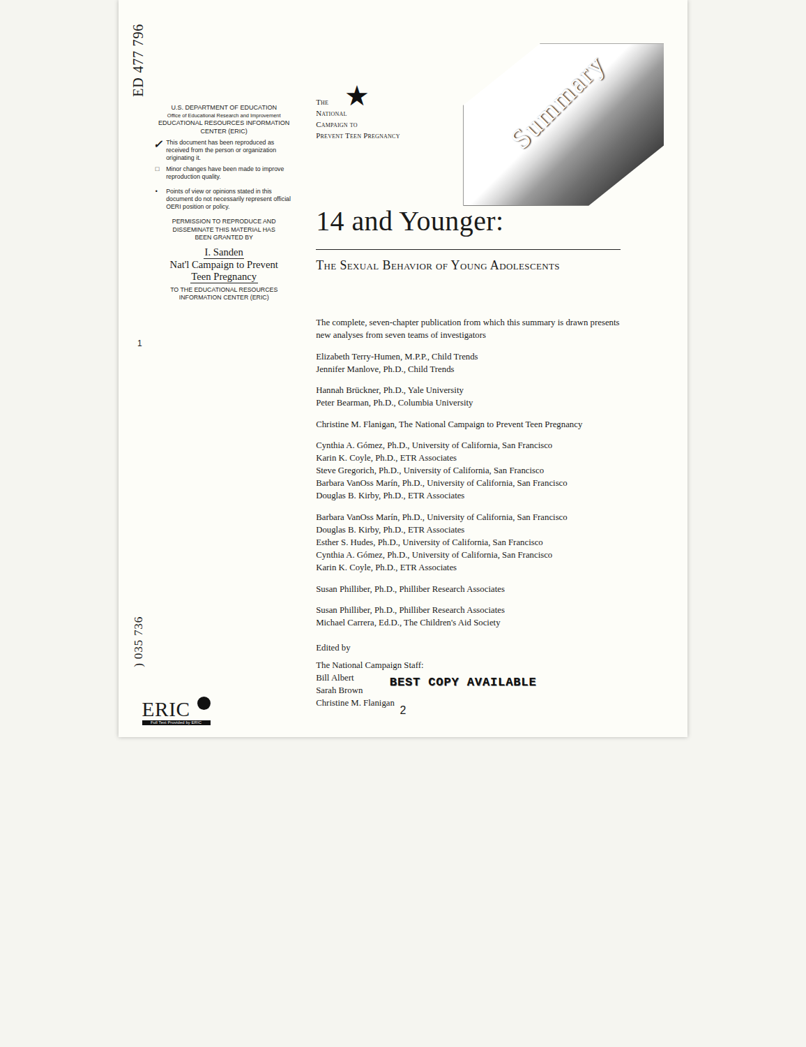ED 477 796
) 035 736
U.S. DEPARTMENT OF EDUCATION
Office of Educational Research and Improvement
EDUCATIONAL RESOURCES INFORMATION
CENTER (ERIC)
✓
This document has been reproduced as received from the person or organization originating it.
□
Minor changes have been made to improve reproduction quality.
•
Points of view or opinions stated in this document do not necessarily represent official OERI position or policy.
PERMISSION TO REPRODUCE AND
DISSEMINATE THIS MATERIAL HAS
BEEN GRANTED BY
I. Sanden Nat'l Campaign to Prevent Teen Pregnancy
TO THE EDUCATIONAL RESOURCES
INFORMATION CENTER (ERIC)
1
★
The
National
Campaign to
Prevent Teen Pregnancy
Summary
14 and Younger:
The Sexual Behavior of Young Adolescents
The complete, seven-chapter publication from which this summary is drawn presents new analyses from seven teams of investigators
Elizabeth Terry-Humen, M.P.P., Child Trends
Jennifer Manlove, Ph.D., Child Trends
Hannah Brückner, Ph.D., Yale University
Peter Bearman, Ph.D., Columbia University
Christine M. Flanigan, The National Campaign to Prevent Teen Pregnancy
Cynthia A. Gómez, Ph.D., University of California, San Francisco
Karin K. Coyle, Ph.D., ETR Associates
Steve Gregorich, Ph.D., University of California, San Francisco
Barbara VanOss Marín, Ph.D., University of California, San Francisco
Douglas B. Kirby, Ph.D., ETR Associates
Barbara VanOss Marín, Ph.D., University of California, San Francisco
Douglas B. Kirby, Ph.D., ETR Associates
Esther S. Hudes, Ph.D., University of California, San Francisco
Cynthia A. Gómez, Ph.D., University of California, San Francisco
Karin K. Coyle, Ph.D., ETR Associates
Susan Philliber, Ph.D., Philliber Research Associates
Susan Philliber, Ph.D., Philliber Research Associates
Michael Carrera, Ed.D., The Children's Aid Society
Edited by
The National Campaign Staff:
Bill Albert
Sarah Brown
Christine M. Flanigan
BEST COPY AVAILABLE
2
ERIC
Full Text Provided by ERIC